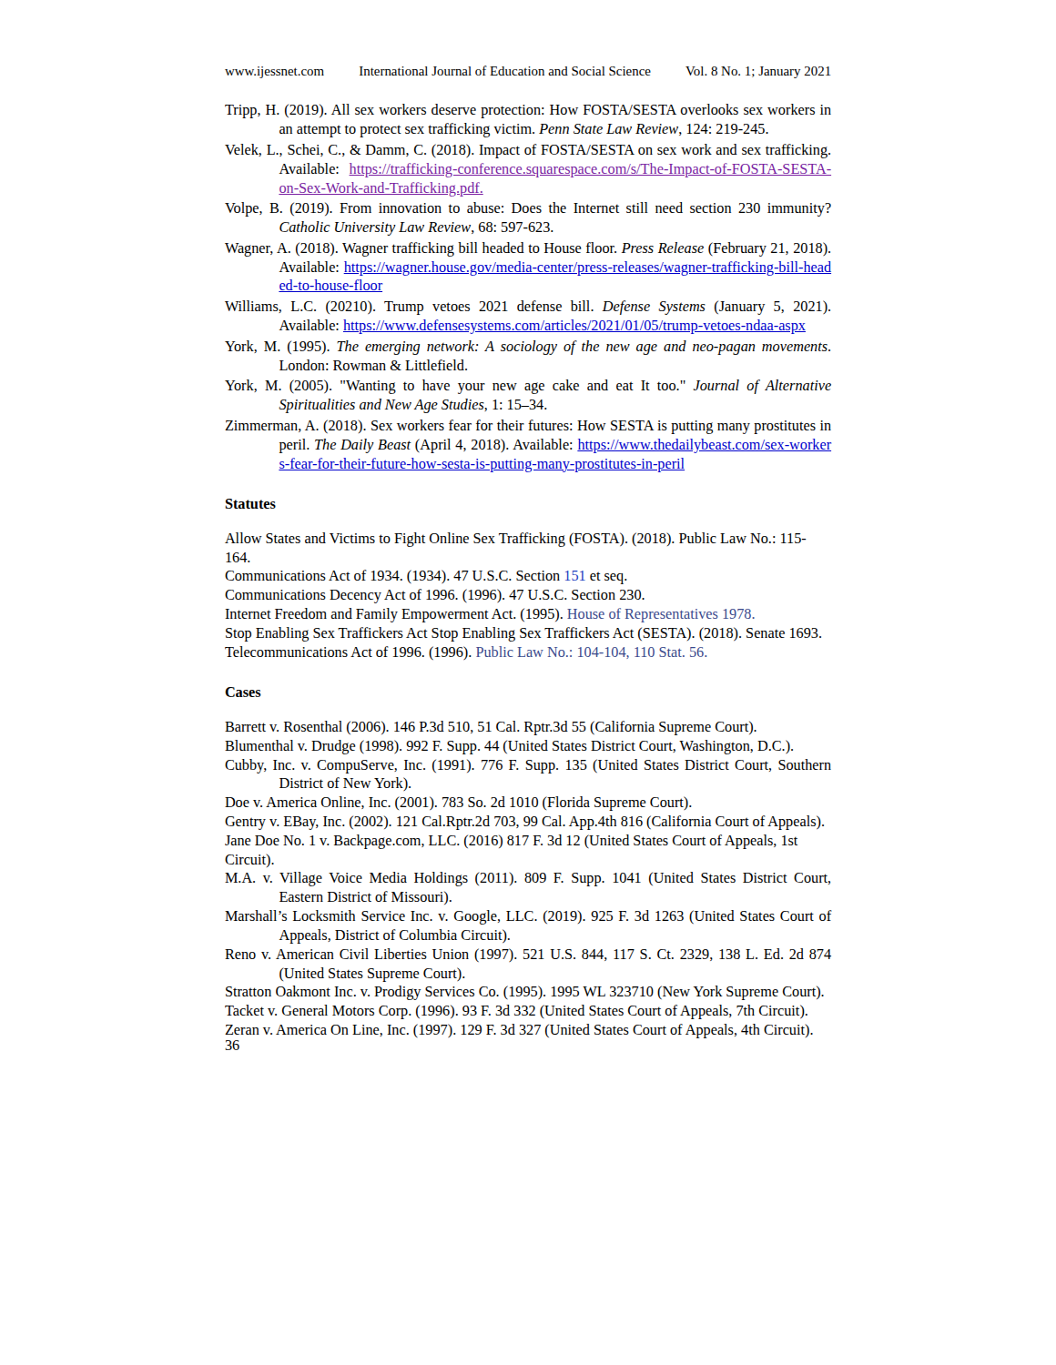www.ijessnet.com International Journal of Education and Social Science Vol. 8 No. 1; January 2021
Tripp, H. (2019). All sex workers deserve protection: How FOSTA/SESTA overlooks sex workers in an attempt to protect sex trafficking victim. Penn State Law Review, 124: 219-245.
Velek, L., Schei, C., & Damm, C. (2018). Impact of FOSTA/SESTA on sex work and sex trafficking. Available: https://trafficking-conference.squarespace.com/s/The-Impact-of-FOSTA-SESTA-on-Sex-Work-and-Trafficking.pdf.
Volpe, B. (2019). From innovation to abuse: Does the Internet still need section 230 immunity? Catholic University Law Review, 68: 597-623.
Wagner, A. (2018). Wagner trafficking bill headed to House floor. Press Release (February 21, 2018). Available: https://wagner.house.gov/media-center/press-releases/wagner-trafficking-bill-headed-to-house-floor
Williams, L.C. (20210). Trump vetoes 2021 defense bill. Defense Systems (January 5, 2021). Available: https://www.defensesystems.com/articles/2021/01/05/trump-vetoes-ndaa-aspx
York, M. (1995). The emerging network: A sociology of the new age and neo-pagan movements. London: Rowman & Littlefield.
York, M. (2005). "Wanting to have your new age cake and eat It too." Journal of Alternative Spiritualities and New Age Studies, 1: 15–34.
Zimmerman, A. (2018). Sex workers fear for their futures: How SESTA is putting many prostitutes in peril. The Daily Beast (April 4, 2018). Available: https://www.thedailybeast.com/sex-workers-fear-for-their-future-how-sesta-is-putting-many-prostitutes-in-peril
Statutes
Allow States and Victims to Fight Online Sex Trafficking (FOSTA). (2018). Public Law No.: 115-164.
Communications Act of 1934. (1934). 47 U.S.C. Section 151 et seq.
Communications Decency Act of 1996. (1996). 47 U.S.C. Section 230.
Internet Freedom and Family Empowerment Act. (1995). House of Representatives 1978.
Stop Enabling Sex Traffickers Act Stop Enabling Sex Traffickers Act (SESTA). (2018). Senate 1693.
Telecommunications Act of 1996. (1996). Public Law No.: 104-104, 110 Stat. 56.
Cases
Barrett v. Rosenthal (2006). 146 P.3d 510, 51 Cal. Rptr.3d 55 (California Supreme Court).
Blumenthal v. Drudge (1998). 992 F. Supp. 44 (United States District Court, Washington, D.C.).
Cubby, Inc. v. CompuServe, Inc. (1991). 776 F. Supp. 135 (United States District Court, Southern District of New York).
Doe v. America Online, Inc. (2001). 783 So. 2d 1010 (Florida Supreme Court).
Gentry v. EBay, Inc. (2002). 121 Cal.Rptr.2d 703, 99 Cal. App.4th 816 (California Court of Appeals).
Jane Doe No. 1 v. Backpage.com, LLC. (2016) 817 F. 3d 12 (United States Court of Appeals, 1st Circuit).
M.A. v. Village Voice Media Holdings (2011). 809 F. Supp. 1041 (United States District Court, Eastern District of Missouri).
Marshall’s Locksmith Service Inc. v. Google, LLC. (2019). 925 F. 3d 1263 (United States Court of Appeals, District of Columbia Circuit).
Reno v. American Civil Liberties Union (1997). 521 U.S. 844, 117 S. Ct. 2329, 138 L. Ed. 2d 874 (United States Supreme Court).
Stratton Oakmont Inc. v. Prodigy Services Co. (1995). 1995 WL 323710 (New York Supreme Court).
Tacket v. General Motors Corp. (1996). 93 F. 3d 332 (United States Court of Appeals, 7th Circuit).
Zeran v. America On Line, Inc. (1997). 129 F. 3d 327 (United States Court of Appeals, 4th Circuit).
36